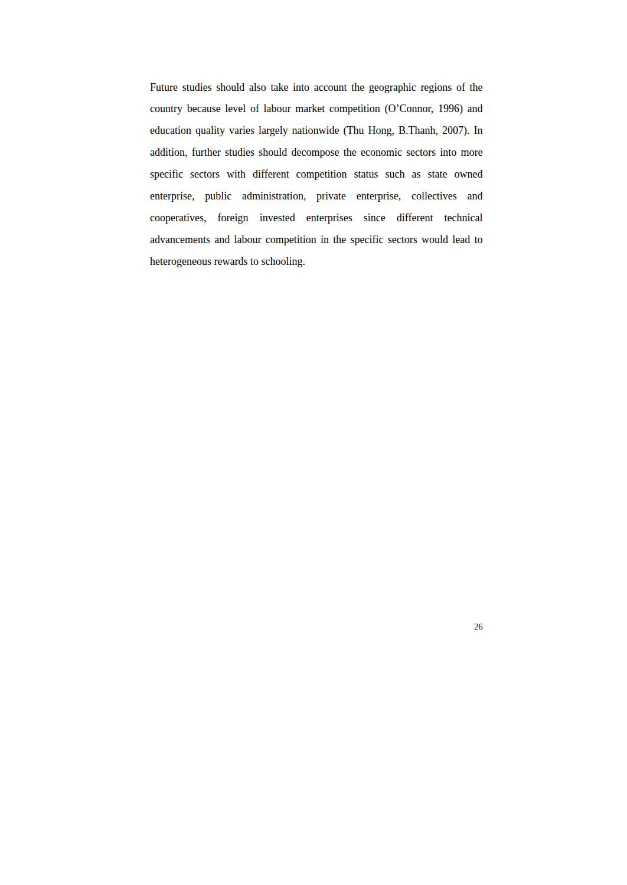Future studies should also take into account the geographic regions of the country because level of labour market competition (O’Connor, 1996) and education quality varies largely nationwide (Thu Hong, B.Thanh, 2007). In addition, further studies should decompose the economic sectors into more specific sectors with different competition status such as state owned enterprise, public administration, private enterprise, collectives and cooperatives, foreign invested enterprises since different technical advancements and labour competition in the specific sectors would lead to heterogeneous rewards to schooling.
26